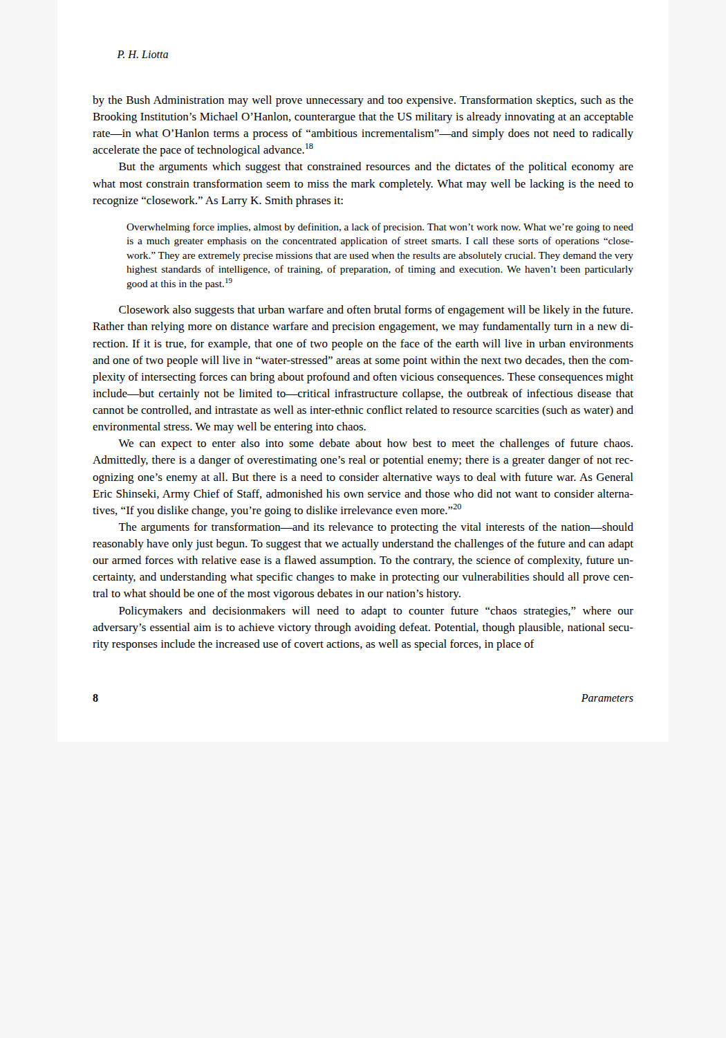P. H. Liotta
by the Bush Administration may well prove unnecessary and too expensive. Transformation skeptics, such as the Brooking Institution’s Michael O’Hanlon, counterargue that the US military is already innovating at an acceptable rate—in what O’Hanlon terms a process of “ambitious incrementalism”—and simply does not need to radically accelerate the pace of technological advance.18
But the arguments which suggest that constrained resources and the dictates of the political economy are what most constrain transformation seem to miss the mark completely. What may well be lacking is the need to recognize “closework.” As Larry K. Smith phrases it:
Overwhelming force implies, almost by definition, a lack of precision. That won’t work now. What we’re going to need is a much greater emphasis on the concentrated application of street smarts. I call these sorts of operations “closework.” They are extremely precise missions that are used when the results are absolutely crucial. They demand the very highest standards of intelligence, of training, of preparation, of timing and execution. We haven’t been particularly good at this in the past.19
Closework also suggests that urban warfare and often brutal forms of engagement will be likely in the future. Rather than relying more on distance warfare and precision engagement, we may fundamentally turn in a new direction. If it is true, for example, that one of two people on the face of the earth will live in urban environments and one of two people will live in “water-stressed” areas at some point within the next two decades, then the complexity of intersecting forces can bring about profound and often vicious consequences. These consequences might include—but certainly not be limited to—critical infrastructure collapse, the outbreak of infectious disease that cannot be controlled, and intrastate as well as inter-ethnic conflict related to resource scarcities (such as water) and environmental stress. We may well be entering into chaos.
We can expect to enter also into some debate about how best to meet the challenges of future chaos. Admittedly, there is a danger of overestimating one’s real or potential enemy; there is a greater danger of not recognizing one’s enemy at all. But there is a need to consider alternative ways to deal with future war. As General Eric Shinseki, Army Chief of Staff, admonished his own service and those who did not want to consider alternatives, “If you dislike change, you’re going to dislike irrelevance even more.”20
The arguments for transformation—and its relevance to protecting the vital interests of the nation—should reasonably have only just begun. To suggest that we actually understand the challenges of the future and can adapt our armed forces with relative ease is a flawed assumption. To the contrary, the science of complexity, future uncertainty, and understanding what specific changes to make in protecting our vulnerabilities should all prove central to what should be one of the most vigorous debates in our nation’s history.
Policymakers and decisionmakers will need to adapt to counter future “chaos strategies,” where our adversary’s essential aim is to achieve victory through avoiding defeat. Potential, though plausible, national security responses include the increased use of covert actions, as well as special forces, in place of
8 Parameters